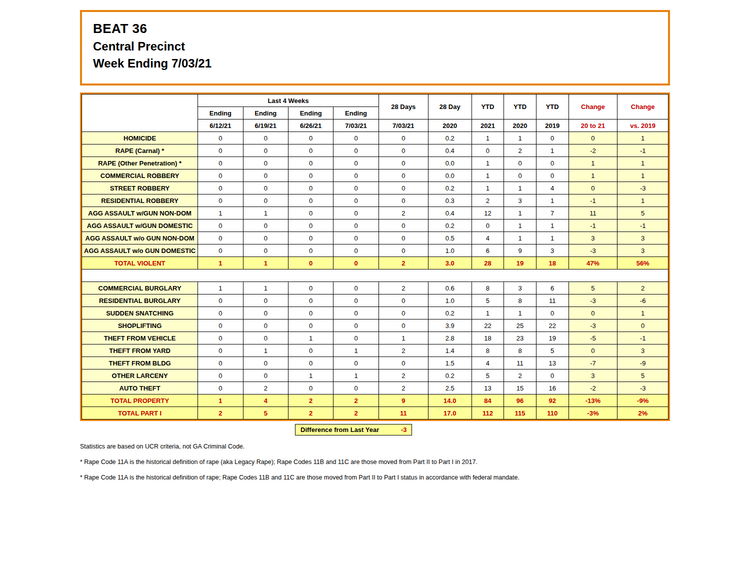BEAT 36
Central Precinct
Week Ending 7/03/21
| | Last 4 Weeks | 28 Days | 28 Day | YTD | YTD | YTD | Change | Change |
| --- | --- | --- | --- | --- | --- | --- | --- | --- |
| Ending | Ending | Ending | Ending |
| 6/12/21 | 6/19/21 | 6/26/21 | 7/03/21 | 7/03/21 | 2020 | 2021 | 2020 | 2019 | 20 to 21 | vs. 2019 |
| HOMICIDE | 0 | 0 | 0 | 0 | 0 | 0.2 | 1 | 1 | 0 | 0 | 1 |
| RAPE (Carnal) * | 0 | 0 | 0 | 0 | 0 | 0.4 | 0 | 2 | 1 | -2 | -1 |
| RAPE (Other Penetration) * | 0 | 0 | 0 | 0 | 0 | 0.0 | 1 | 0 | 0 | 1 | 1 |
| COMMERCIAL ROBBERY | 0 | 0 | 0 | 0 | 0 | 0.0 | 1 | 0 | 0 | 1 | 1 |
| STREET ROBBERY | 0 | 0 | 0 | 0 | 0 | 0.2 | 1 | 1 | 4 | 0 | -3 |
| RESIDENTIAL ROBBERY | 0 | 0 | 0 | 0 | 0 | 0.3 | 2 | 3 | 1 | -1 | 1 |
| AGG ASSAULT w/GUN NON-DOM | 1 | 1 | 0 | 0 | 2 | 0.4 | 12 | 1 | 7 | 11 | 5 |
| AGG ASSAULT w/GUN DOMESTIC | 0 | 0 | 0 | 0 | 0 | 0.2 | 0 | 1 | 1 | -1 | -1 |
| AGG ASSAULT w/o GUN NON-DOM | 0 | 0 | 0 | 0 | 0 | 0.5 | 4 | 1 | 1 | 3 | 3 |
| AGG ASSAULT w/o GUN DOMESTIC | 0 | 0 | 0 | 0 | 0 | 1.0 | 6 | 9 | 3 | -3 | 3 |
| TOTAL VIOLENT | 1 | 1 | 0 | 0 | 2 | 3.0 | 28 | 19 | 18 | 47% | 56% |
| COMMERCIAL BURGLARY | 1 | 1 | 0 | 0 | 2 | 0.6 | 8 | 3 | 6 | 5 | 2 |
| RESIDENTIAL BURGLARY | 0 | 0 | 0 | 0 | 0 | 1.0 | 5 | 8 | 11 | -3 | -6 |
| SUDDEN SNATCHING | 0 | 0 | 0 | 0 | 0 | 0.2 | 1 | 1 | 0 | 0 | 1 |
| SHOPLIFTING | 0 | 0 | 0 | 0 | 0 | 3.9 | 22 | 25 | 22 | -3 | 0 |
| THEFT FROM VEHICLE | 0 | 0 | 1 | 0 | 1 | 2.8 | 18 | 23 | 19 | -5 | -1 |
| THEFT FROM YARD | 0 | 1 | 0 | 1 | 2 | 1.4 | 8 | 8 | 5 | 0 | 3 |
| THEFT FROM BLDG | 0 | 0 | 0 | 0 | 0 | 1.5 | 4 | 11 | 13 | -7 | -9 |
| OTHER LARCENY | 0 | 0 | 1 | 1 | 2 | 0.2 | 5 | 2 | 0 | 3 | 5 |
| AUTO THEFT | 0 | 2 | 0 | 0 | 2 | 2.5 | 13 | 15 | 16 | -2 | -3 |
| TOTAL PROPERTY | 1 | 4 | 2 | 2 | 9 | 14.0 | 84 | 96 | 92 | -13% | -9% |
| TOTAL PART I | 2 | 5 | 2 | 2 | 11 | 17.0 | 112 | 115 | 110 | -3% | 2% |
Difference from Last Year -3
Statistics are based on UCR criteria, not GA Criminal Code.
* Rape Code 11A is the historical definition of rape (aka Legacy Rape); Rape Codes 11B and 11C are those moved from Part II to Part I in 2017.
* Rape Code 11A is the historical definition of rape; Rape Codes 11B and 11C are those moved from Part II to Part I status in accordance with federal mandate.